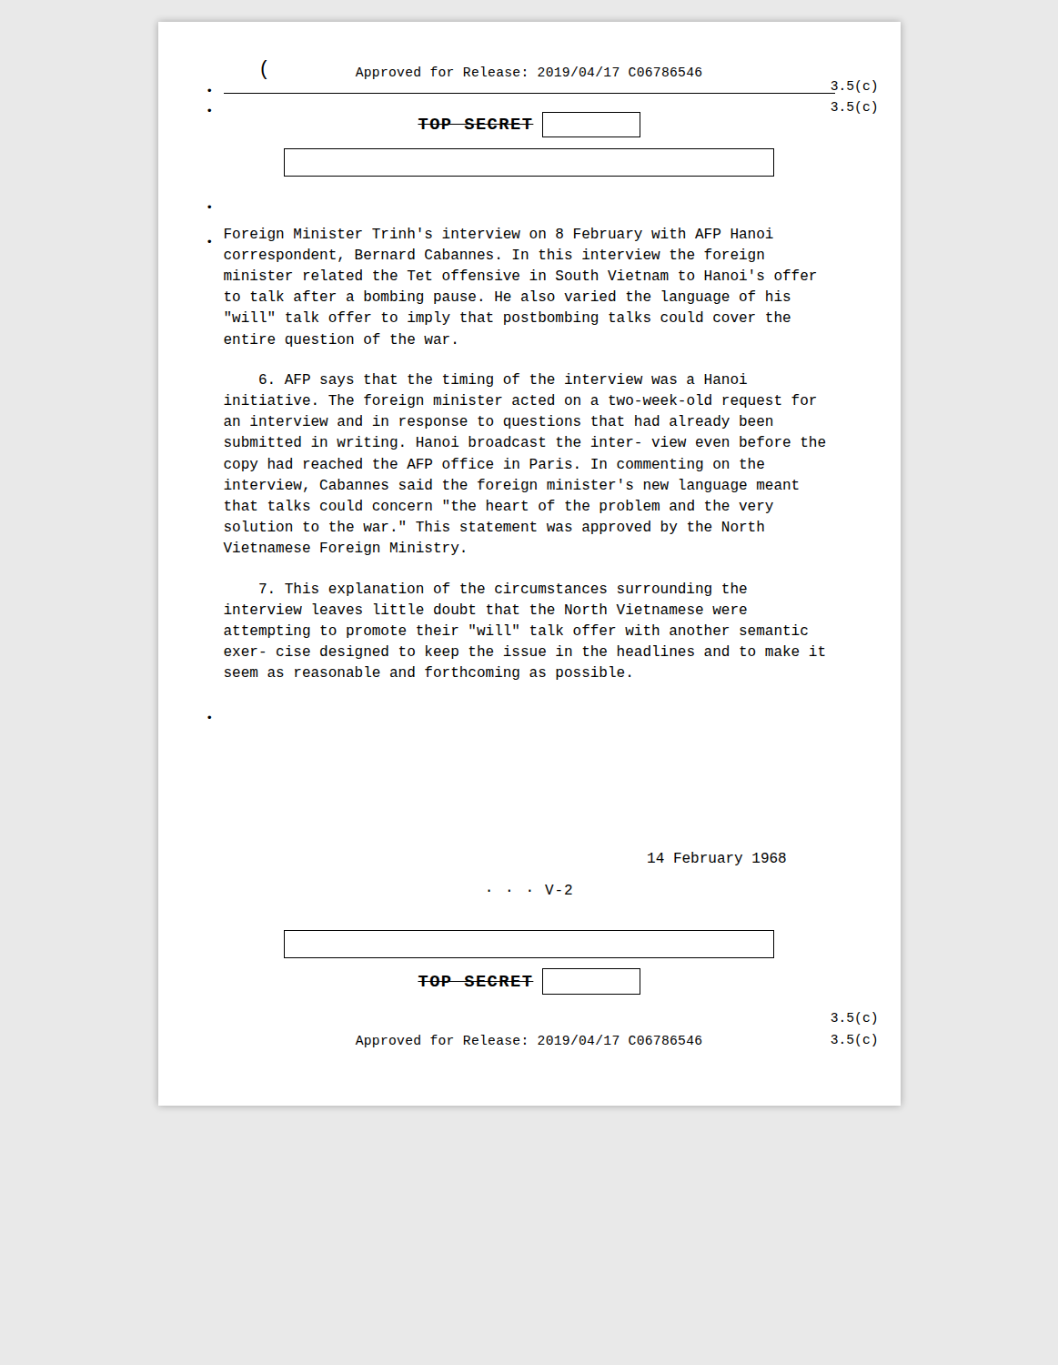Approved for Release: 2019/04/17 C06786546
( • • • • •
3.5(c)
3.5(c)
TOP SECRET
Foreign Minister Trinh's interview on 8 February with AFP Hanoi correspondent, Bernard Cabannes. In this interview the foreign minister related the Tet offensive in South Vietnam to Hanoi's offer to talk after a bombing pause. He also varied the language of his "will" talk offer to imply that postbombing talks could cover the entire question of the war.
6. AFP says that the timing of the interview was a Hanoi initiative. The foreign minister acted on a two-week-old request for an interview and in response to questions that had already been submitted in writing. Hanoi broadcast the inter- view even before the copy had reached the AFP office in Paris. In commenting on the interview, Cabannes said the foreign minister's new language meant that talks could concern "the heart of the problem and the very solution to the war." This statement was approved by the North Vietnamese Foreign Ministry.
7. This explanation of the circumstances surrounding the interview leaves little doubt that the North Vietnamese were attempting to promote their "will" talk offer with another semantic exer- cise designed to keep the issue in the headlines and to make it seem as reasonable and forthcoming as possible.
14 February 1968
· · · V-2
3.5(c)
3.5(c)
TOP SECRET
Approved for Release: 2019/04/17 C06786546